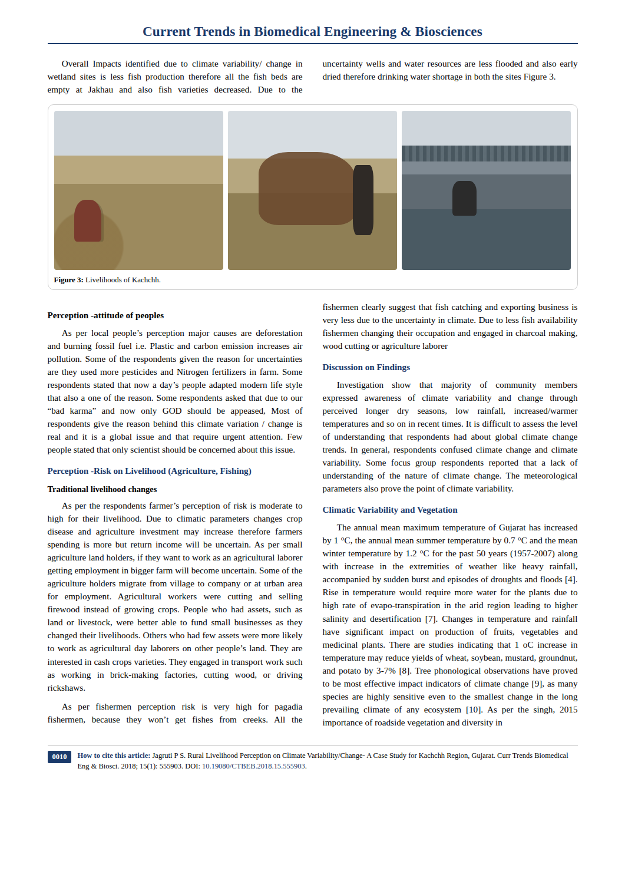Current Trends in Biomedical Engineering & Biosciences
Overall Impacts identified due to climate variability/ change in wetland sites is less fish production therefore all the fish beds are empty at Jakhau and also fish varieties decreased. Due to the uncertainty wells and water resources are less flooded and also early dried therefore drinking water shortage in both the sites Figure 3.
Figure 3: Livelihoods of Kachchh.
Perception -attitude of peoples
As per local people’s perception major causes are deforestation and burning fossil fuel i.e. Plastic and carbon emission increases air pollution. Some of the respondents given the reason for uncertainties are they used more pesticides and Nitrogen fertilizers in farm. Some respondents stated that now a day’s people adapted modern life style that also a one of the reason. Some respondents asked that due to our “bad karma” and now only GOD should be appeased, Most of respondents give the reason behind this climate variation / change is real and it is a global issue and that require urgent attention. Few people stated that only scientist should be concerned about this issue.
Perception -Risk on Livelihood (Agriculture, Fishing)
Traditional livelihood changes
As per the respondents farmer’s perception of risk is moderate to high for their livelihood. Due to climatic parameters changes crop disease and agriculture investment may increase therefore farmers spending is more but return income will be uncertain. As per small agriculture land holders, if they want to work as an agricultural laborer getting employment in bigger farm will become uncertain. Some of the agriculture holders migrate from village to company or at urban area for employment. Agricultural workers were cutting and selling firewood instead of growing crops. People who had assets, such as land or livestock, were better able to fund small businesses as they changed their livelihoods. Others who had few assets were more likely to work as agricultural day laborers on other people’s land. They are interested in cash crops varieties. They engaged in transport work such as working in brick-making factories, cutting wood, or driving rickshaws.
As per fishermen perception risk is very high for pagadia fishermen, because they won’t get fishes from creeks. All the fishermen clearly suggest that fish catching and exporting business is very less due to the uncertainty in climate. Due to less fish availability fishermen changing their occupation and engaged in charcoal making, wood cutting or agriculture laborer
Discussion on Findings
Investigation show that majority of community members expressed awareness of climate variability and change through perceived longer dry seasons, low rainfall, increased/warmer temperatures and so on in recent times. It is difficult to assess the level of understanding that respondents had about global climate change trends. In general, respondents confused climate change and climate variability. Some focus group respondents reported that a lack of understanding of the nature of climate change. The meteorological parameters also prove the point of climate variability.
Climatic Variability and Vegetation
The annual mean maximum temperature of Gujarat has increased by 1 °C, the annual mean summer temperature by 0.7 °C and the mean winter temperature by 1.2 °C for the past 50 years (1957-2007) along with increase in the extremities of weather like heavy rainfall, accompanied by sudden burst and episodes of droughts and floods [4]. Rise in temperature would require more water for the plants due to high rate of evapo-transpiration in the arid region leading to higher salinity and desertification [7]. Changes in temperature and rainfall have significant impact on production of fruits, vegetables and medicinal plants. There are studies indicating that 1 oC increase in temperature may reduce yields of wheat, soybean, mustard, groundnut, and potato by 3-7% [8]. Tree phonological observations have proved to be most effective impact indicators of climate change [9], as many species are highly sensitive even to the smallest change in the long prevailing climate of any ecosystem [10]. As per the singh, 2015 importance of roadside vegetation and diversity in
0010
How to cite this article: Jagruti P S. Rural Livelihood Perception on Climate Variability/Change- A Case Study for Kachchh Region, Gujarat. Curr Trends Biomedical Eng & Biosci. 2018; 15(1): 555903. DOI: 10.19080/CTBEB.2018.15.555903.